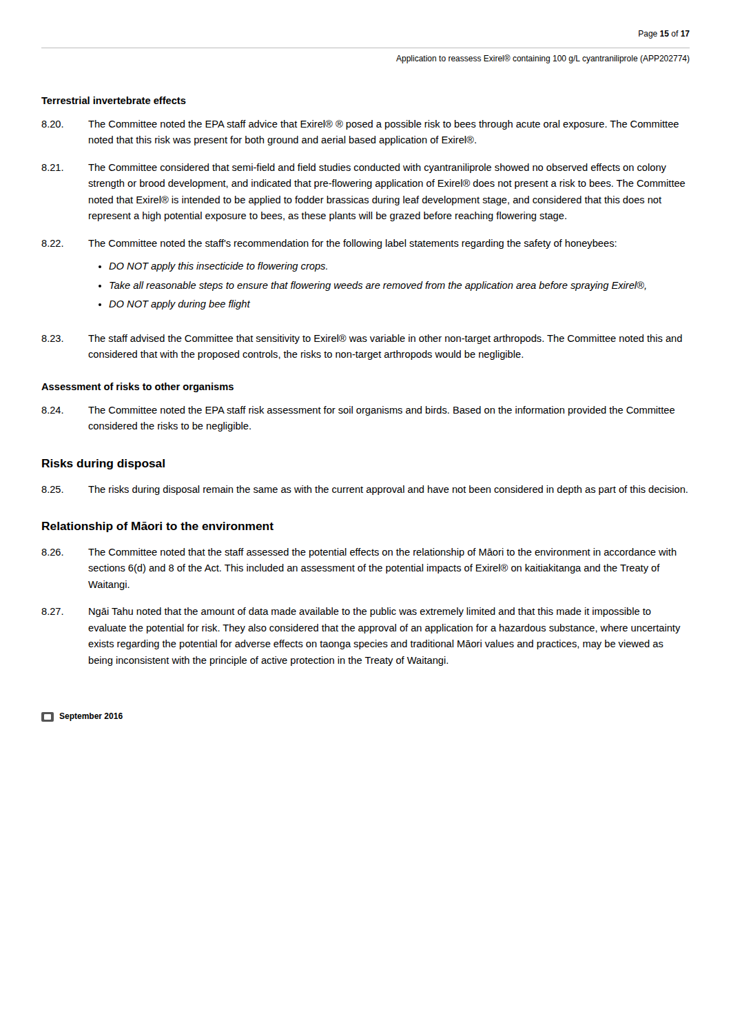Page 15 of 17
Application to reassess Exirel® containing 100 g/L cyantraniliprole (APP202774)
Terrestrial invertebrate effects
8.20.
The Committee noted the EPA staff advice that Exirel® ® posed a possible risk to bees through acute oral exposure. The Committee noted that this risk was present for both ground and aerial based application of Exirel®.
8.21.
The Committee considered that semi-field and field studies conducted with cyantraniliprole showed no observed effects on colony strength or brood development, and indicated that pre-flowering application of Exirel® does not present a risk to bees. The Committee noted that Exirel® is intended to be applied to fodder brassicas during leaf development stage, and considered that this does not represent a high potential exposure to bees, as these plants will be grazed before reaching flowering stage.
8.22.
The Committee noted the staff's recommendation for the following label statements regarding the safety of honeybees:
DO NOT apply this insecticide to flowering crops.
Take all reasonable steps to ensure that flowering weeds are removed from the application area before spraying Exirel®,
DO NOT apply during bee flight
8.23.
The staff advised the Committee that sensitivity to Exirel® was variable in other non-target arthropods. The Committee noted this and considered that with the proposed controls, the risks to non-target arthropods would be negligible.
Assessment of risks to other organisms
8.24.
The Committee noted the EPA staff risk assessment for soil organisms and birds. Based on the information provided the Committee considered the risks to be negligible.
Risks during disposal
8.25.
The risks during disposal remain the same as with the current approval and have not been considered in depth as part of this decision.
Relationship of Māori to the environment
8.26.
The Committee noted that the staff assessed the potential effects on the relationship of Māori to the environment in accordance with sections 6(d) and 8 of the Act. This included an assessment of the potential impacts of Exirel® on kaitiakitanga and the Treaty of Waitangi.
8.27.
Ngāi Tahu noted that the amount of data made available to the public was extremely limited and that this made it impossible to evaluate the potential for risk. They also considered that the approval of an application for a hazardous substance, where uncertainty exists regarding the potential for adverse effects on taonga species and traditional Māori values and practices, may be viewed as being inconsistent with the principle of active protection in the Treaty of Waitangi.
September 2016